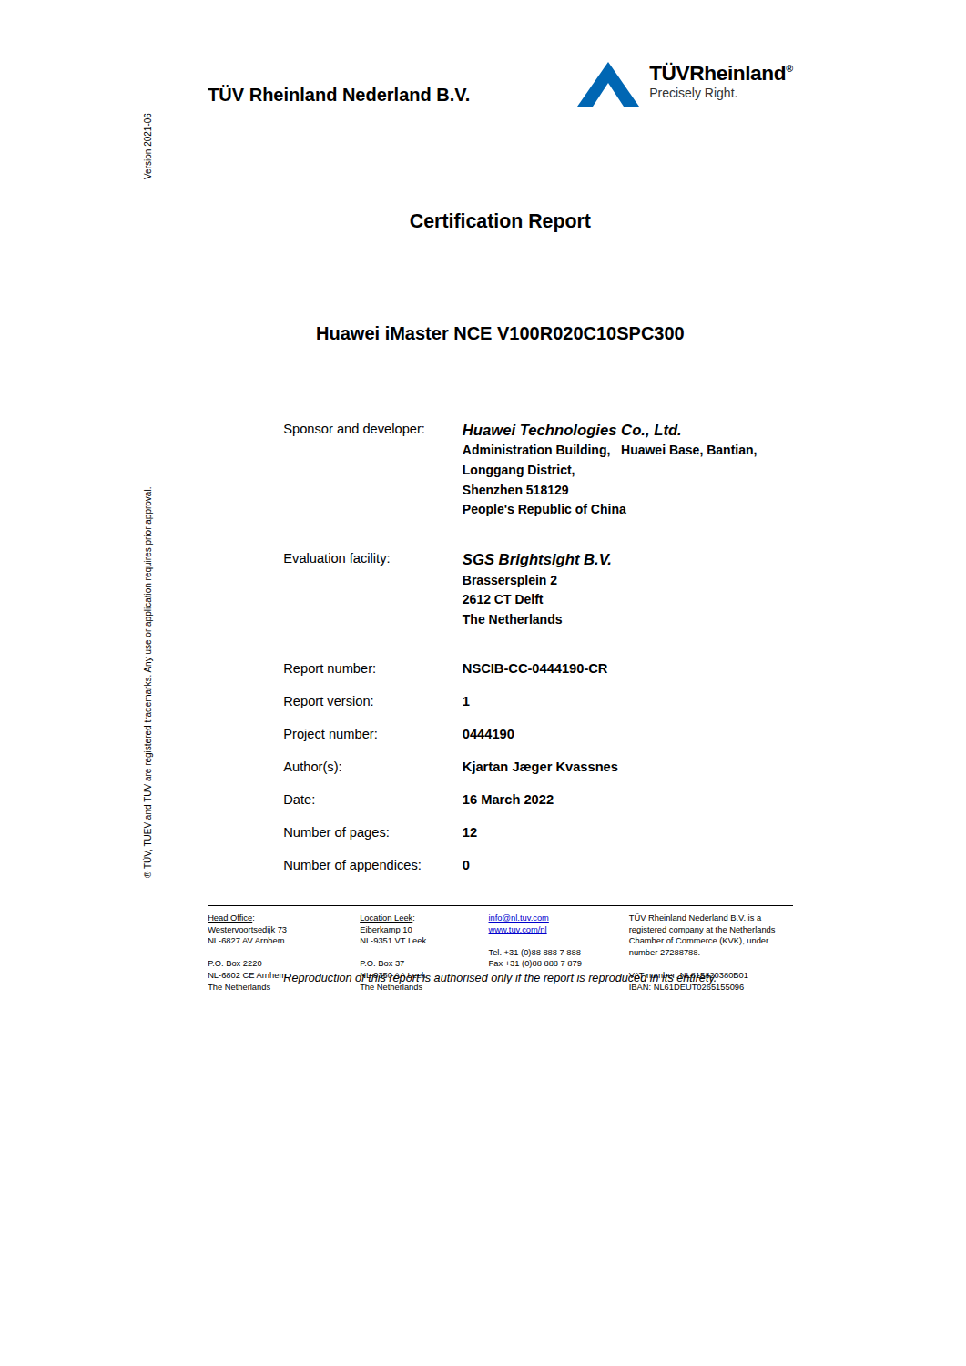Version 2021-06
® TÜV, TUEV and TUV are registered trademarks. Any use or application requires prior approval.
TÜV Rheinland Nederland B.V.
TÜVRheinland®
Precisely Right.
Certification Report
Huawei iMaster NCE V100R020C10SPC300
Sponsor and developer:
Huawei Technologies Co., Ltd.
Administration Building, Huawei Base, Bantian, Longgang District,
Shenzhen 518129
People's Republic of China
Evaluation facility:
SGS Brightsight B.V.
Brassersplein 2
2612 CT Delft
The Netherlands
Report number:
NSCIB-CC-0444190-CR
Report version:
1
Project number:
0444190
Author(s):
Kjartan Jæger Kvassnes
Date:
16 March 2022
Number of pages:
12
Number of appendices:
0
Reproduction of this report is authorised only if the report is reproduced in its entirety.
Head Office:
Westervoortsedijk 73
NL-6827 AV Arnhem
P.O. Box 2220
NL-6802 CE Arnhem
The Netherlands
Location Leek:
Eiberkamp 10
NL-9351 VT Leek
P.O. Box 37
NL-9350 AA Leek
The Netherlands
info@nl.tuv.com
www.tuv.com/nl
Tel. +31 (0)88 888 7 888
Fax +31 (0)88 888 7 879
TÜV Rheinland Nederland B.V. is a registered company at the Netherlands Chamber of Commerce (KVK), under number 27288788.
VAT number: NL815820380B01
IBAN: NL61DEUT0265155096